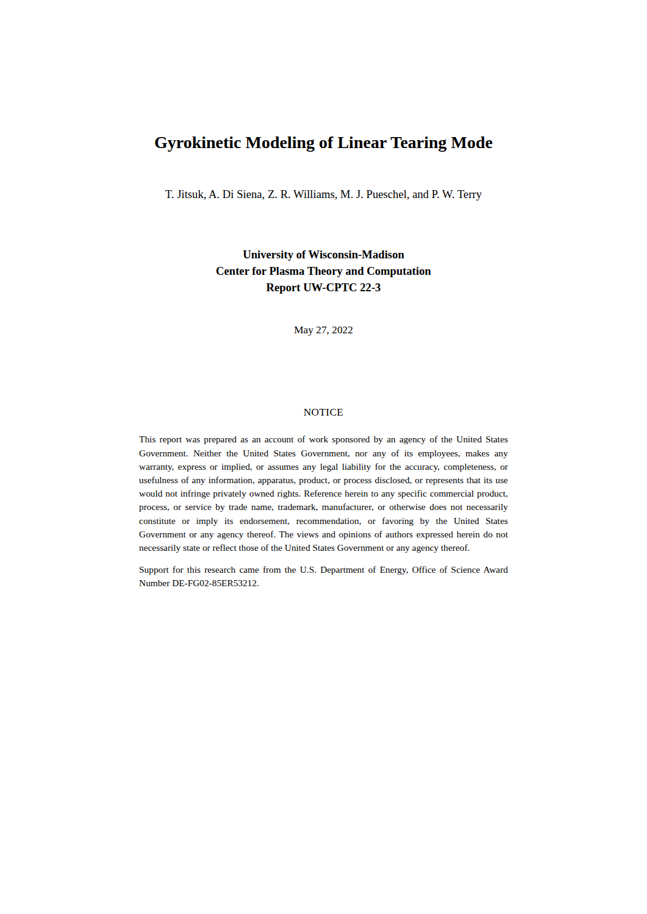Gyrokinetic Modeling of Linear Tearing Mode
T. Jitsuk, A. Di Siena, Z. R. Williams, M. J. Pueschel, and P. W. Terry
University of Wisconsin-Madison
Center for Plasma Theory and Computation
Report UW-CPTC 22-3
May 27, 2022
NOTICE
This report was prepared as an account of work sponsored by an agency of the United States Government. Neither the United States Government, nor any of its employees, makes any warranty, express or implied, or assumes any legal liability for the accuracy, completeness, or usefulness of any information, apparatus, product, or process disclosed, or represents that its use would not infringe privately owned rights. Reference herein to any specific commercial product, process, or service by trade name, trademark, manufacturer, or otherwise does not necessarily constitute or imply its endorsement, recommendation, or favoring by the United States Government or any agency thereof. The views and opinions of authors expressed herein do not necessarily state or reflect those of the United States Government or any agency thereof.
Support for this research came from the U.S. Department of Energy, Office of Science Award Number DE-FG02-85ER53212.